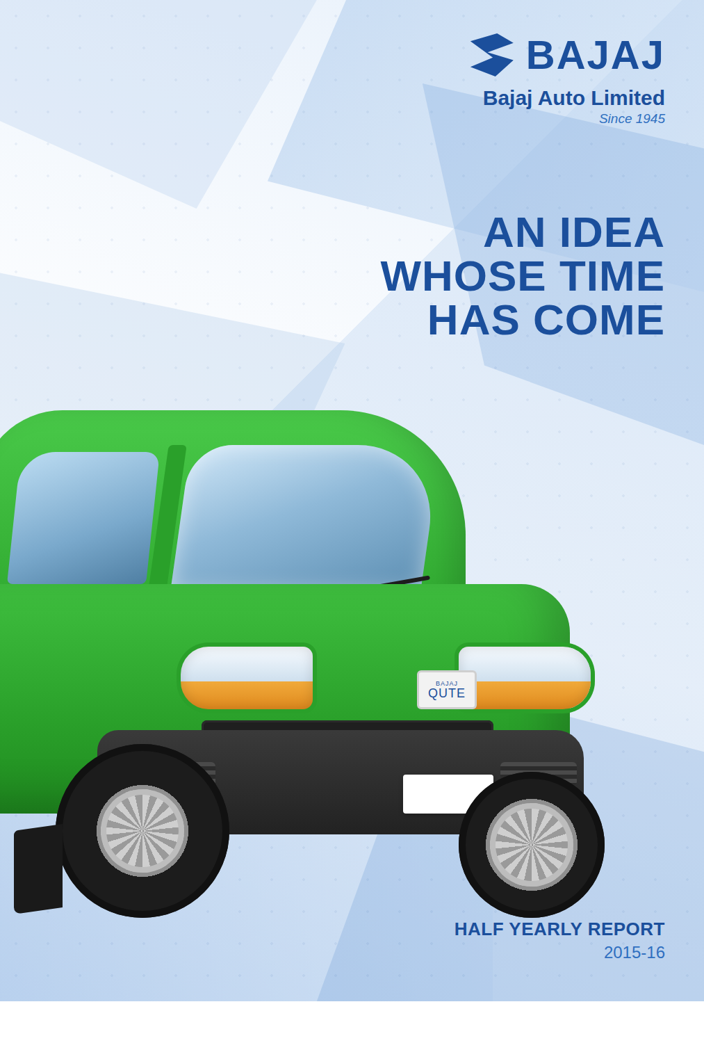BAJAJ
Bajaj Auto Limited
Since 1945
An Idea Whose Time Has Come
BAJAJ QUTE
HALF YEARLY REPORT
2015-16